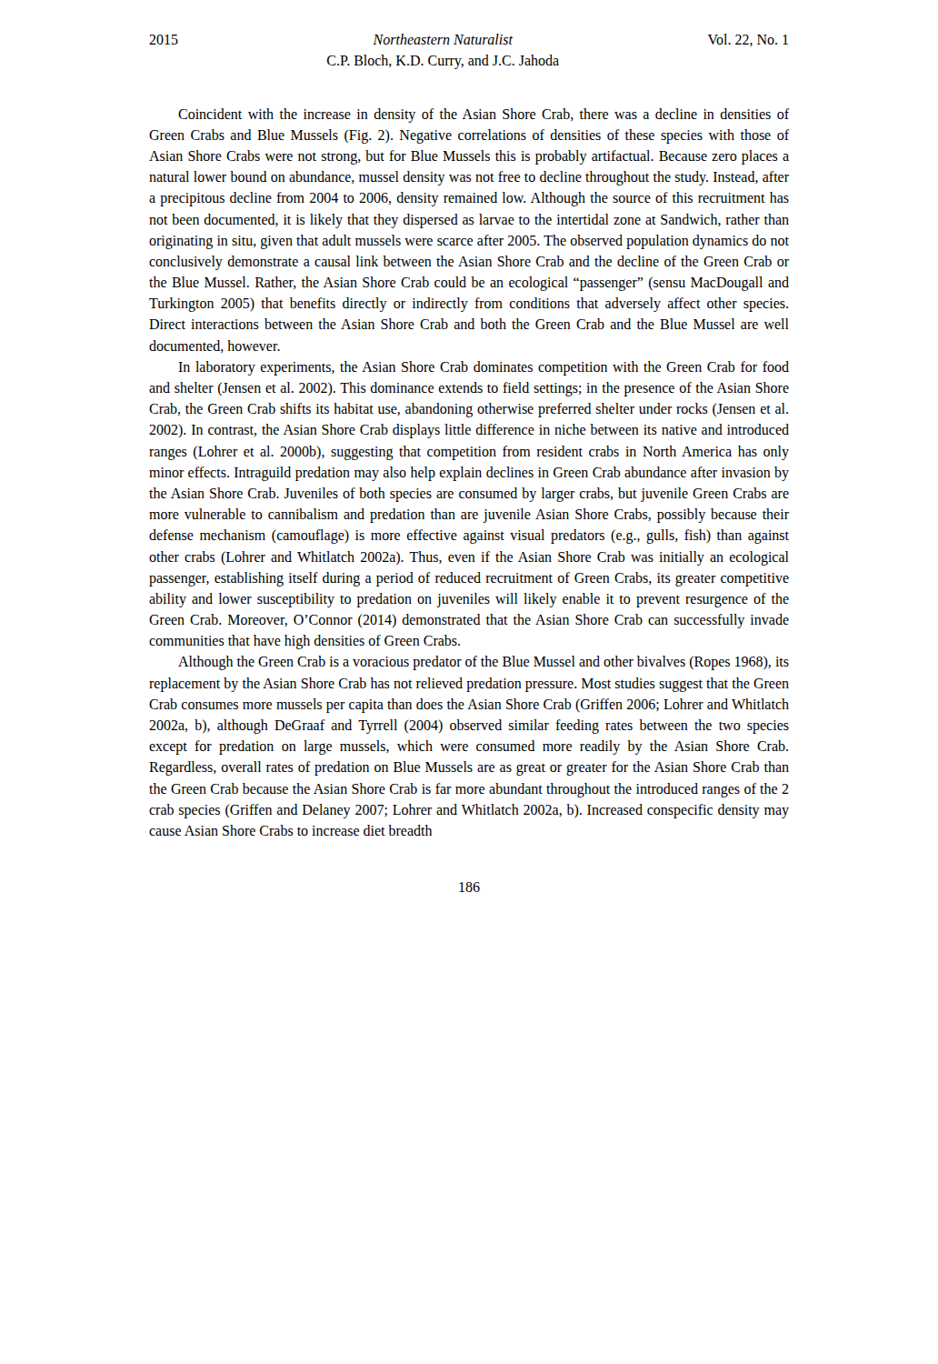2015
Northeastern Naturalist C.P. Bloch, K.D. Curry, and J.C. Jahoda
Vol. 22, No. 1
Coincident with the increase in density of the Asian Shore Crab, there was a decline in densities of Green Crabs and Blue Mussels (Fig. 2). Negative correlations of densities of these species with those of Asian Shore Crabs were not strong, but for Blue Mussels this is probably artifactual. Because zero places a natural lower bound on abundance, mussel density was not free to decline throughout the study. Instead, after a precipitous decline from 2004 to 2006, density remained low. Although the source of this recruitment has not been documented, it is likely that they dispersed as larvae to the intertidal zone at Sandwich, rather than originating in situ, given that adult mussels were scarce after 2005. The observed population dynamics do not conclusively demonstrate a causal link between the Asian Shore Crab and the decline of the Green Crab or the Blue Mussel. Rather, the Asian Shore Crab could be an ecological “passenger” (sensu MacDougall and Turkington 2005) that benefits directly or indirectly from conditions that adversely affect other species. Direct interactions between the Asian Shore Crab and both the Green Crab and the Blue Mussel are well documented, however.
In laboratory experiments, the Asian Shore Crab dominates competition with the Green Crab for food and shelter (Jensen et al. 2002). This dominance extends to field settings; in the presence of the Asian Shore Crab, the Green Crab shifts its habitat use, abandoning otherwise preferred shelter under rocks (Jensen et al. 2002). In contrast, the Asian Shore Crab displays little difference in niche between its native and introduced ranges (Lohrer et al. 2000b), suggesting that competition from resident crabs in North America has only minor effects. Intraguild predation may also help explain declines in Green Crab abundance after invasion by the Asian Shore Crab. Juveniles of both species are consumed by larger crabs, but juvenile Green Crabs are more vulnerable to cannibalism and predation than are juvenile Asian Shore Crabs, possibly because their defense mechanism (camouflage) is more effective against visual predators (e.g., gulls, fish) than against other crabs (Lohrer and Whitlatch 2002a). Thus, even if the Asian Shore Crab was initially an ecological passenger, establishing itself during a period of reduced recruitment of Green Crabs, its greater competitive ability and lower susceptibility to predation on juveniles will likely enable it to prevent resurgence of the Green Crab. Moreover, O’Connor (2014) demonstrated that the Asian Shore Crab can successfully invade communities that have high densities of Green Crabs.
Although the Green Crab is a voracious predator of the Blue Mussel and other bivalves (Ropes 1968), its replacement by the Asian Shore Crab has not relieved predation pressure. Most studies suggest that the Green Crab consumes more mussels per capita than does the Asian Shore Crab (Griffen 2006; Lohrer and Whitlatch 2002a, b), although DeGraaf and Tyrrell (2004) observed similar feeding rates between the two species except for predation on large mussels, which were consumed more readily by the Asian Shore Crab. Regardless, overall rates of predation on Blue Mussels are as great or greater for the Asian Shore Crab than the Green Crab because the Asian Shore Crab is far more abundant throughout the introduced ranges of the 2 crab species (Griffen and Delaney 2007; Lohrer and Whitlatch 2002a, b). Increased conspecific density may cause Asian Shore Crabs to increase diet breadth
186